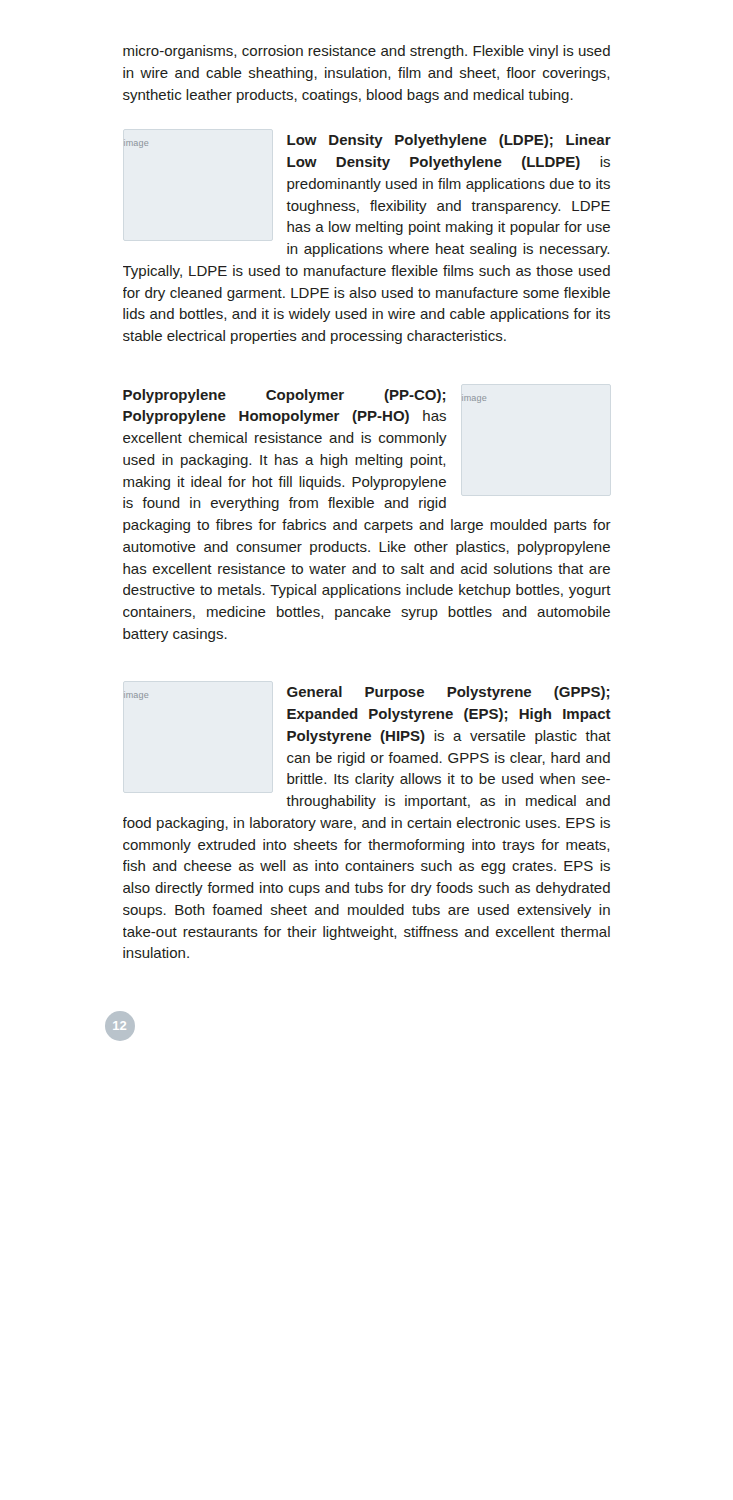micro-organisms, corrosion resistance and strength. Flexible vinyl is used in wire and cable sheathing, insulation, film and sheet, floor coverings, synthetic leather products, coatings, blood bags and medical tubing.
image
Low Density Polyethylene (LDPE); Linear Low Density Polyethylene (LLDPE) is predominantly used in film applications due to its toughness, flexibility and transparency. LDPE has a low melting point making it popular for use in applications where heat sealing is necessary. Typically, LDPE is used to manufacture flexible films such as those used for dry cleaned garment. LDPE is also used to manufacture some flexible lids and bottles, and it is widely used in wire and cable applications for its stable electrical properties and processing characteristics.
image
Polypropylene Copolymer (PP-CO); Polypropylene Homopolymer (PP-HO) has excellent chemical resistance and is commonly used in packaging. It has a high melting point, making it ideal for hot fill liquids. Polypropylene is found in everything from flexible and rigid packaging to fibres for fabrics and carpets and large moulded parts for automotive and consumer products. Like other plastics, polypropylene has excellent resistance to water and to salt and acid solutions that are destructive to metals. Typical applications include ketchup bottles, yogurt containers, medicine bottles, pancake syrup bottles and automobile battery casings.
image
General Purpose Polystyrene (GPPS); Expanded Polystyrene (EPS); High Impact Polystyrene (HIPS) is a versatile plastic that can be rigid or foamed. GPPS is clear, hard and brittle. Its clarity allows it to be used when see-throughability is important, as in medical and food packaging, in laboratory ware, and in certain electronic uses. EPS is commonly extruded into sheets for thermoforming into trays for meats, fish and cheese as well as into containers such as egg crates. EPS is also directly formed into cups and tubs for dry foods such as dehydrated soups. Both foamed sheet and moulded tubs are used extensively in take-out restaurants for their lightweight, stiffness and excellent thermal insulation.
12